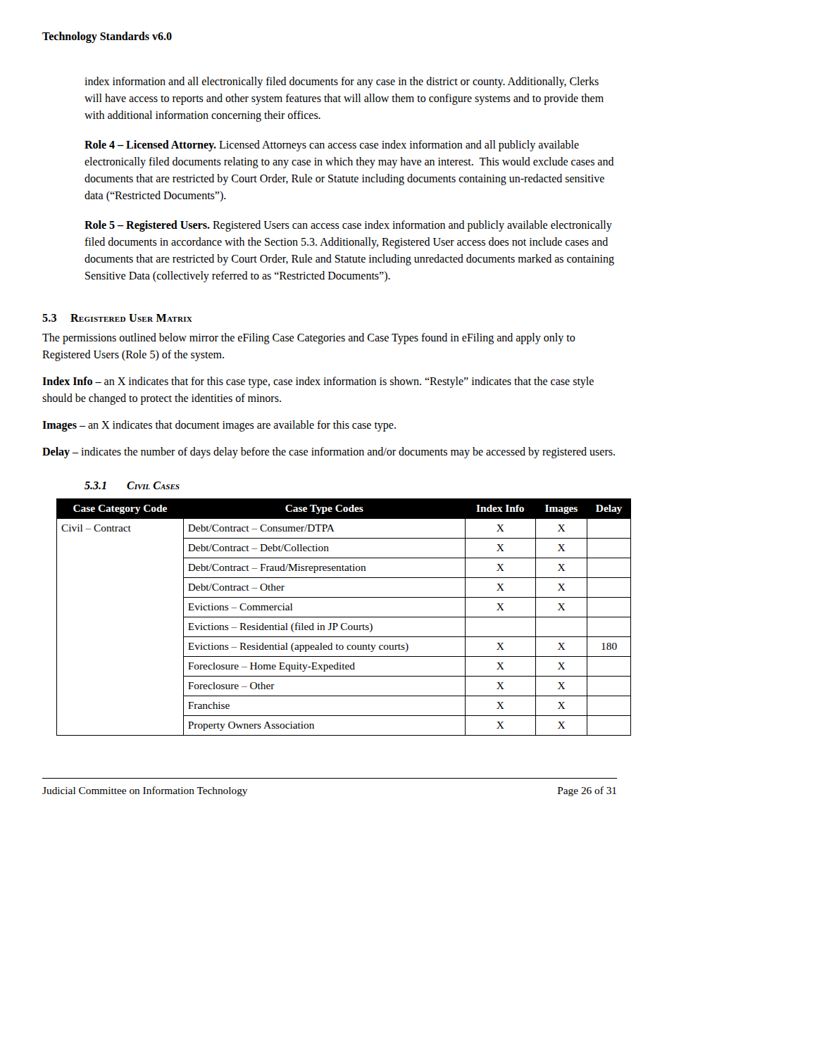Technology Standards v6.0
index information and all electronically filed documents for any case in the district or county. Additionally, Clerks will have access to reports and other system features that will allow them to configure systems and to provide them with additional information concerning their offices.
Role 4 – Licensed Attorney. Licensed Attorneys can access case index information and all publicly available electronically filed documents relating to any case in which they may have an interest. This would exclude cases and documents that are restricted by Court Order, Rule or Statute including documents containing un-redacted sensitive data (“Restricted Documents”).
Role 5 – Registered Users. Registered Users can access case index information and publicly available electronically filed documents in accordance with the Section 5.3. Additionally, Registered User access does not include cases and documents that are restricted by Court Order, Rule and Statute including unredacted documents marked as containing Sensitive Data (collectively referred to as “Restricted Documents”).
5.3 Registered User Matrix
The permissions outlined below mirror the eFiling Case Categories and Case Types found in eFiling and apply only to Registered Users (Role 5) of the system.
Index Info – an X indicates that for this case type, case index information is shown. “Restyle” indicates that the case style should be changed to protect the identities of minors.
Images – an X indicates that document images are available for this case type.
Delay – indicates the number of days delay before the case information and/or documents may be accessed by registered users.
5.3.1 Civil Cases
| Case Category Code | Case Type Codes | Index Info | Images | Delay |
| --- | --- | --- | --- | --- |
| Civil – Contract | Debt/Contract – Consumer/DTPA | X | X | |
| Debt/Contract – Debt/Collection | X | X | |
| Debt/Contract – Fraud/Misrepresentation | X | X | |
| Debt/Contract – Other | X | X | |
| Evictions – Commercial | X | X | |
| Evictions – Residential (filed in JP Courts) | | | |
| Evictions – Residential (appealed to county courts) | X | X | 180 |
| Foreclosure – Home Equity-Expedited | X | X | |
| Foreclosure – Other | X | X | |
| Franchise | X | X | |
| Property Owners Association | X | X | |
Judicial Committee on Information Technology Page 26 of 31